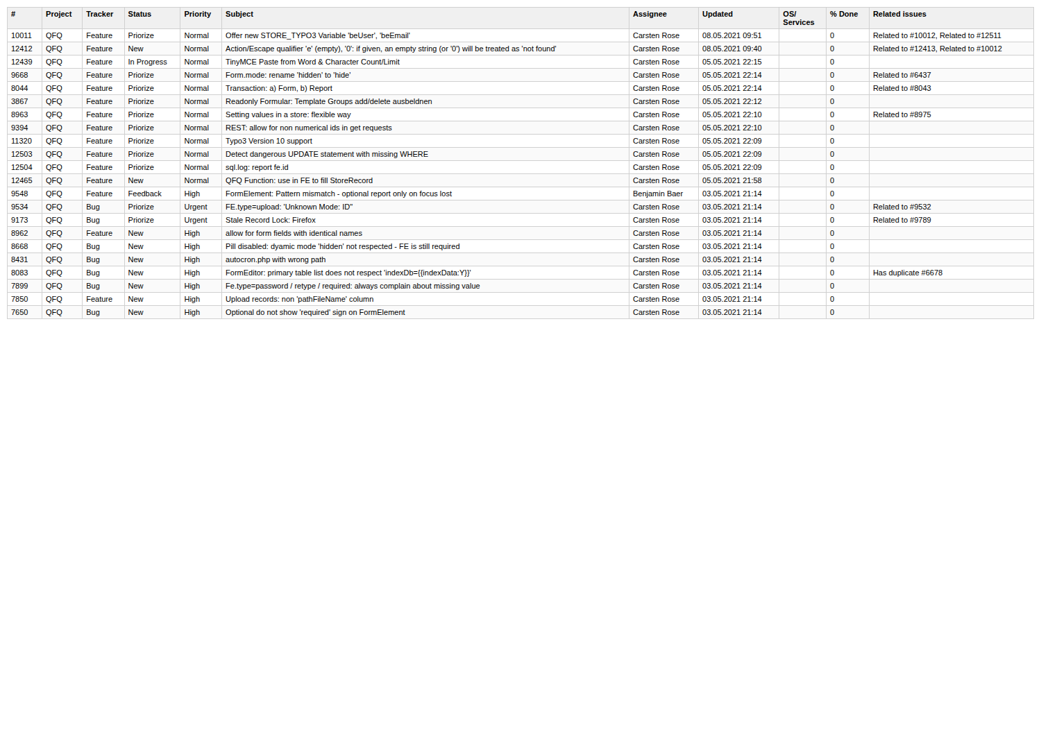| # | Project | Tracker | Status | Priority | Subject | Assignee | Updated | OS/ Services | % Done | Related issues |
| --- | --- | --- | --- | --- | --- | --- | --- | --- | --- | --- |
| 10011 | QFQ | Feature | Priorize | Normal | Offer new STORE_TYPO3 Variable 'beUser', 'beEmail' | Carsten Rose | 08.05.2021 09:51 | | 0 | Related to #10012, Related to #12511 |
| 12412 | QFQ | Feature | New | Normal | Action/Escape qualifier 'e' (empty), '0': if given, an empty string (or '0') will be treated as 'not found' | Carsten Rose | 08.05.2021 09:40 | | 0 | Related to #12413, Related to #10012 |
| 12439 | QFQ | Feature | In Progress | Normal | TinyMCE Paste from Word & Character Count/Limit | Carsten Rose | 05.05.2021 22:15 | | 0 | |
| 9668 | QFQ | Feature | Priorize | Normal | Form.mode: rename 'hidden' to 'hide' | Carsten Rose | 05.05.2021 22:14 | | 0 | Related to #6437 |
| 8044 | QFQ | Feature | Priorize | Normal | Transaction: a) Form, b) Report | Carsten Rose | 05.05.2021 22:14 | | 0 | Related to #8043 |
| 3867 | QFQ | Feature | Priorize | Normal | Readonly Formular: Template Groups add/delete ausbeldnen | Carsten Rose | 05.05.2021 22:12 | | 0 | |
| 8963 | QFQ | Feature | Priorize | Normal | Setting values in a store: flexible way | Carsten Rose | 05.05.2021 22:10 | | 0 | Related to #8975 |
| 9394 | QFQ | Feature | Priorize | Normal | REST: allow for non numerical ids in get requests | Carsten Rose | 05.05.2021 22:10 | | 0 | |
| 11320 | QFQ | Feature | Priorize | Normal | Typo3 Version 10 support | Carsten Rose | 05.05.2021 22:09 | | 0 | |
| 12503 | QFQ | Feature | Priorize | Normal | Detect dangerous UPDATE statement with missing WHERE | Carsten Rose | 05.05.2021 22:09 | | 0 | |
| 12504 | QFQ | Feature | Priorize | Normal | sql.log: report fe.id | Carsten Rose | 05.05.2021 22:09 | | 0 | |
| 12465 | QFQ | Feature | New | Normal | QFQ Function: use in FE to fill StoreRecord | Carsten Rose | 05.05.2021 21:58 | | 0 | |
| 9548 | QFQ | Feature | Feedback | High | FormElement: Pattern mismatch - optional report only on focus lost | Benjamin Baer | 03.05.2021 21:14 | | 0 | |
| 9534 | QFQ | Bug | Priorize | Urgent | FE.type=upload: 'Unknown Mode: ID" | Carsten Rose | 03.05.2021 21:14 | | 0 | Related to #9532 |
| 9173 | QFQ | Bug | Priorize | Urgent | Stale Record Lock: Firefox | Carsten Rose | 03.05.2021 21:14 | | 0 | Related to #9789 |
| 8962 | QFQ | Feature | New | High | allow for form fields with identical names | Carsten Rose | 03.05.2021 21:14 | | 0 | |
| 8668 | QFQ | Bug | New | High | Pill disabled: dyamic mode 'hidden' not respected - FE is still required | Carsten Rose | 03.05.2021 21:14 | | 0 | |
| 8431 | QFQ | Bug | New | High | autocron.php with wrong path | Carsten Rose | 03.05.2021 21:14 | | 0 | |
| 8083 | QFQ | Bug | New | High | FormEditor: primary table list does not respect 'indexDb={{indexData:Y}}' | Carsten Rose | 03.05.2021 21:14 | | 0 | Has duplicate #6678 |
| 7899 | QFQ | Bug | New | High | Fe.type=password / retype / required: always complain about missing value | Carsten Rose | 03.05.2021 21:14 | | 0 | |
| 7850 | QFQ | Feature | New | High | Upload records: non 'pathFileName' column | Carsten Rose | 03.05.2021 21:14 | | 0 | |
| 7650 | QFQ | Bug | New | High | Optional do not show 'required' sign on FormElement | Carsten Rose | 03.05.2021 21:14 | | 0 | |